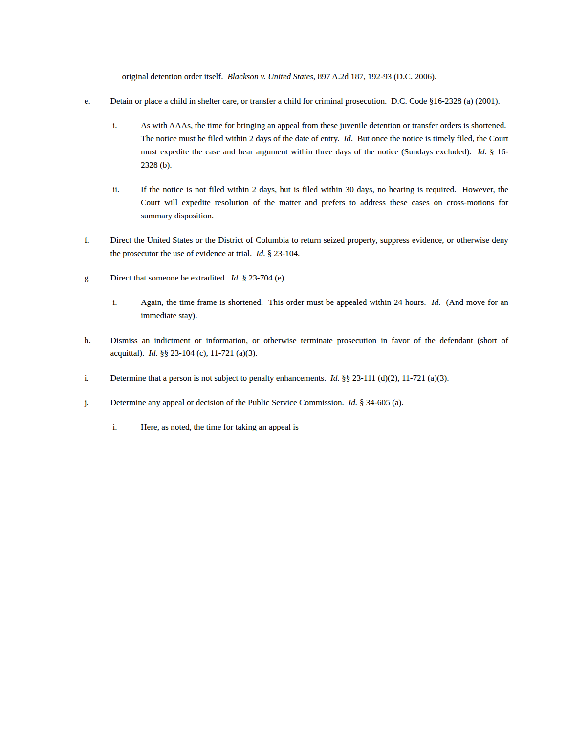original detention order itself. Blackson v. United States, 897 A.2d 187, 192-93 (D.C. 2006).
e.
Detain or place a child in shelter care, or transfer a child for criminal prosecution. D.C. Code §16-2328 (a) (2001).
i.
As with AAAs, the time for bringing an appeal from these juvenile detention or transfer orders is shortened. The notice must be filed within 2 days of the date of entry. Id. But once the notice is timely filed, the Court must expedite the case and hear argument within three days of the notice (Sundays excluded). Id. § 16-2328 (b).
ii.
If the notice is not filed within 2 days, but is filed within 30 days, no hearing is required. However, the Court will expedite resolution of the matter and prefers to address these cases on cross-motions for summary disposition.
f.
Direct the United States or the District of Columbia to return seized property, suppress evidence, or otherwise deny the prosecutor the use of evidence at trial. Id. § 23-104.
g.
Direct that someone be extradited. Id. § 23-704 (e).
i.
Again, the time frame is shortened. This order must be appealed within 24 hours. Id. (And move for an immediate stay).
h.
Dismiss an indictment or information, or otherwise terminate prosecution in favor of the defendant (short of acquittal). Id. §§ 23-104 (c), 11-721 (a)(3).
i.
Determine that a person is not subject to penalty enhancements. Id. §§ 23-111 (d)(2), 11-721 (a)(3).
j.
Determine any appeal or decision of the Public Service Commission. Id. § 34-605 (a).
i.
Here, as noted, the time for taking an appeal is